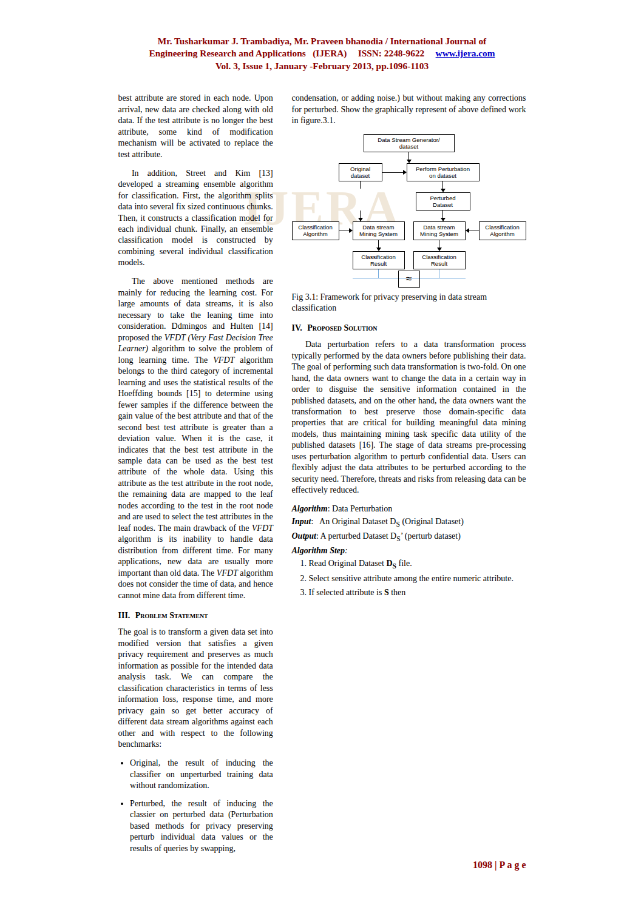Mr. Tusharkumar J. Trambadiya, Mr. Praveen bhanodia / International Journal of
Engineering Research and Applications (IJERA) ISSN: 2248-9622 www.ijera.com
Vol. 3, Issue 1, January -February 2013, pp.1096-1103
IJERA
best attribute are stored in each node. Upon arrival, new data are checked along with old data. If the test attribute is no longer the best attribute, some kind of modification mechanism will be activated to replace the test attribute.
In addition, Street and Kim [13] developed a streaming ensemble algorithm for classification. First, the algorithm splits data into several fix sized continuous chunks. Then, it constructs a classification model for each individual chunk. Finally, an ensemble classification model is constructed by combining several individual classification models.
The above mentioned methods are mainly for reducing the learning cost. For large amounts of data streams, it is also necessary to take the leaning time into consideration. Ddmingos and Hulten [14] proposed the VFDT (Very Fast Decision Tree Learner) algorithm to solve the problem of long learning time. The VFDT algorithm belongs to the third category of incremental learning and uses the statistical results of the Hoeffding bounds [15] to determine using fewer samples if the difference between the gain value of the best attribute and that of the second best test attribute is greater than a deviation value. When it is the case, it indicates that the best test attribute in the sample data can be used as the best test attribute of the whole data. Using this attribute as the test attribute in the root node, the remaining data are mapped to the leaf nodes according to the test in the root node and are used to select the test attributes in the leaf nodes. The main drawback of the VFDT algorithm is its inability to handle data distribution from different time. For many applications, new data are usually more important than old data. The VFDT algorithm does not consider the time of data, and hence cannot mine data from different time.
III. Problem Statement
The goal is to transform a given data set into modified version that satisfies a given privacy requirement and preserves as much information as possible for the intended data analysis task. We can compare the classification characteristics in terms of less information loss, response time, and more privacy gain so get better accuracy of different data stream algorithms against each other and with respect to the following benchmarks:
Original, the result of inducing the classifier on unperturbed training data without randomization.
Perturbed, the result of inducing the classier on perturbed data (Perturbation based methods for privacy preserving perturb individual data values or the results of queries by swapping,
condensation, or adding noise.) but without making any corrections for perturbed. Show the graphically represent of above defined work in figure.3.1.
Data Stream Generator/
dataset
Original
dataset
Perform Perturbation
on dataset
Perturbed
Dataset
Classification
Algorithm
Data stream
Mining System
Data stream
Mining System
Classification
Algorithm
Classification
Result
Classification
Result
≈
Fig 3.1: Framework for privacy preserving in data stream classification
IV. Proposed Solution
Data perturbation refers to a data transformation process typically performed by the data owners before publishing their data. The goal of performing such data transformation is two-fold. On one hand, the data owners want to change the data in a certain way in order to disguise the sensitive information contained in the published datasets, and on the other hand, the data owners want the transformation to best preserve those domain-specific data properties that are critical for building meaningful data mining models, thus maintaining mining task specific data utility of the published datasets [16]. The stage of data streams pre-processing uses perturbation algorithm to perturb confidential data. Users can flexibly adjust the data attributes to be perturbed according to the security need. Therefore, threats and risks from releasing data can be effectively reduced.
Algorithm: Data Perturbation
Input: An Original Dataset DS (Original Dataset)
Output: A perturbed Dataset DS’ (perturb dataset)
Algorithm Step:
Read Original Dataset DS file.
Select sensitive attribute among the entire numeric attribute.
If selected attribute is S then
1098 | P a g e